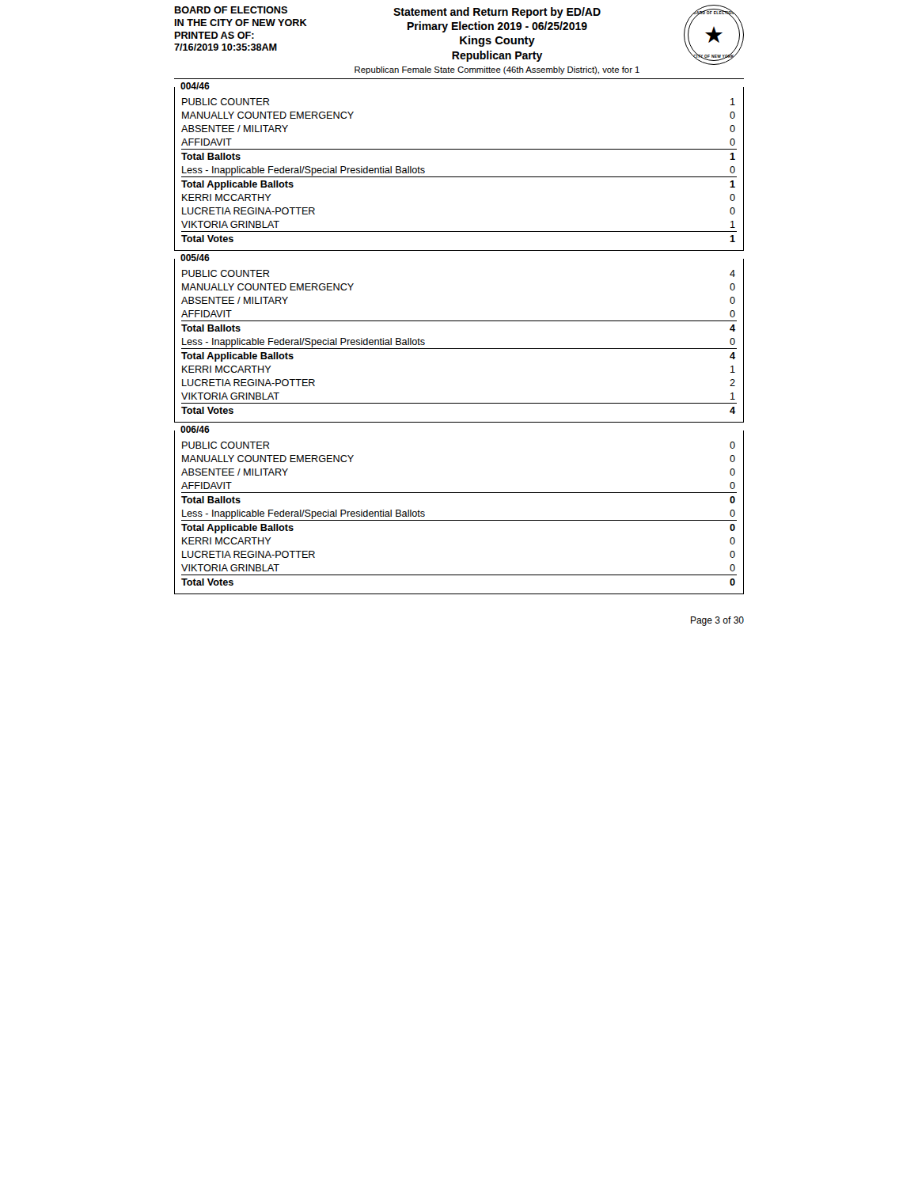BOARD OF ELECTIONS
IN THE CITY OF NEW YORK
PRINTED AS OF:
7/16/2019 10:35:38AM
Statement and Return Report by ED/AD
Primary Election 2019 - 06/25/2019
Kings County
Republican Party
Republican Female State Committee (46th Assembly District), vote for 1
BOARD OF ELECTIONS
★
CITY OF NEW YORK
004/46
| PUBLIC COUNTER | 1 |
| MANUALLY COUNTED EMERGENCY | 0 |
| ABSENTEE / MILITARY | 0 |
| AFFIDAVIT | 0 |
| Total Ballots | 1 |
| Less - Inapplicable Federal/Special Presidential Ballots | 0 |
| Total Applicable Ballots | 1 |
| KERRI MCCARTHY | 0 |
| LUCRETIA REGINA-POTTER | 0 |
| VIKTORIA GRINBLAT | 1 |
| Total Votes | 1 |
005/46
| PUBLIC COUNTER | 4 |
| MANUALLY COUNTED EMERGENCY | 0 |
| ABSENTEE / MILITARY | 0 |
| AFFIDAVIT | 0 |
| Total Ballots | 4 |
| Less - Inapplicable Federal/Special Presidential Ballots | 0 |
| Total Applicable Ballots | 4 |
| KERRI MCCARTHY | 1 |
| LUCRETIA REGINA-POTTER | 2 |
| VIKTORIA GRINBLAT | 1 |
| Total Votes | 4 |
006/46
| PUBLIC COUNTER | 0 |
| MANUALLY COUNTED EMERGENCY | 0 |
| ABSENTEE / MILITARY | 0 |
| AFFIDAVIT | 0 |
| Total Ballots | 0 |
| Less - Inapplicable Federal/Special Presidential Ballots | 0 |
| Total Applicable Ballots | 0 |
| KERRI MCCARTHY | 0 |
| LUCRETIA REGINA-POTTER | 0 |
| VIKTORIA GRINBLAT | 0 |
| Total Votes | 0 |
Page 3 of 30